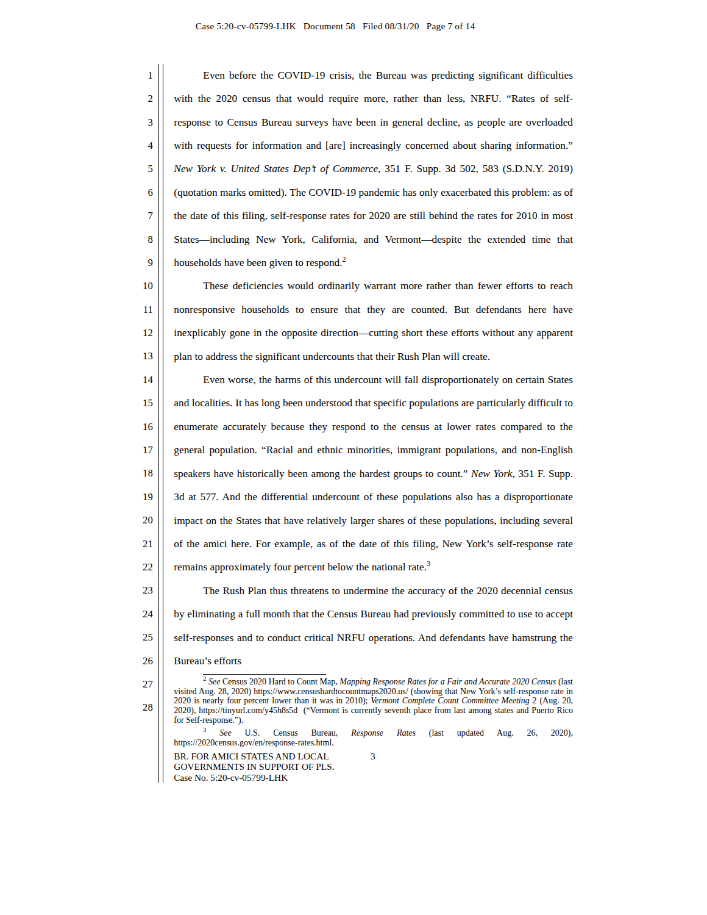Case 5:20-cv-05799-LHK Document 58 Filed 08/31/20 Page 7 of 14
1
2
3
4
5
6
7
8
9
10
11
12
13
14
15
16
17
18
19
20
21
22
23
24
25
26
27
28
Even before the COVID-19 crisis, the Bureau was predicting significant difficulties with the 2020 census that would require more, rather than less, NRFU. “Rates of self-response to Census Bureau surveys have been in general decline, as people are overloaded with requests for information and [are] increasingly concerned about sharing information.” New York v. United States Dep’t of Commerce, 351 F. Supp. 3d 502, 583 (S.D.N.Y. 2019) (quotation marks omitted). The COVID-19 pandemic has only exacerbated this problem: as of the date of this filing, self-response rates for 2020 are still behind the rates for 2010 in most States—including New York, California, and Vermont—despite the extended time that households have been given to respond.2
These deficiencies would ordinarily warrant more rather than fewer efforts to reach nonresponsive households to ensure that they are counted. But defendants here have inexplicably gone in the opposite direction—cutting short these efforts without any apparent plan to address the significant undercounts that their Rush Plan will create.
Even worse, the harms of this undercount will fall disproportionately on certain States and localities. It has long been understood that specific populations are particularly difficult to enumerate accurately because they respond to the census at lower rates compared to the general population. “Racial and ethnic minorities, immigrant populations, and non-English speakers have historically been among the hardest groups to count.” New York, 351 F. Supp. 3d at 577. And the differential undercount of these populations also has a disproportionate impact on the States that have relatively larger shares of these populations, including several of the amici here. For example, as of the date of this filing, New York’s self-response rate remains approximately four percent below the national rate.3
The Rush Plan thus threatens to undermine the accuracy of the 2020 decennial census by eliminating a full month that the Census Bureau had previously committed to use to accept self-responses and to conduct critical NRFU operations. And defendants have hamstrung the Bureau’s efforts
2 See Census 2020 Hard to Count Map, Mapping Response Rates for a Fair and Accurate 2020 Census (last visited Aug. 28, 2020) https://www.censushardtocountmaps2020.us/ (showing that New York’s self-response rate in 2020 is nearly four percent lower than it was in 2010); Vermont Complete Count Committee Meeting 2 (Aug. 20, 2020), https://tinyurl.com/y45h8s5d (“Vermont is currently seventh place from last among states and Puerto Rico for Self-response.”).
3 See U.S. Census Bureau, Response Rates (last updated Aug. 26, 2020), https://2020census.gov/en/response-rates.html.
BR. FOR AMICI STATES AND LOCAL
GOVERNMENTS IN SUPPORT OF PLS.
Case No. 5:20-cv-05799-LHK
3